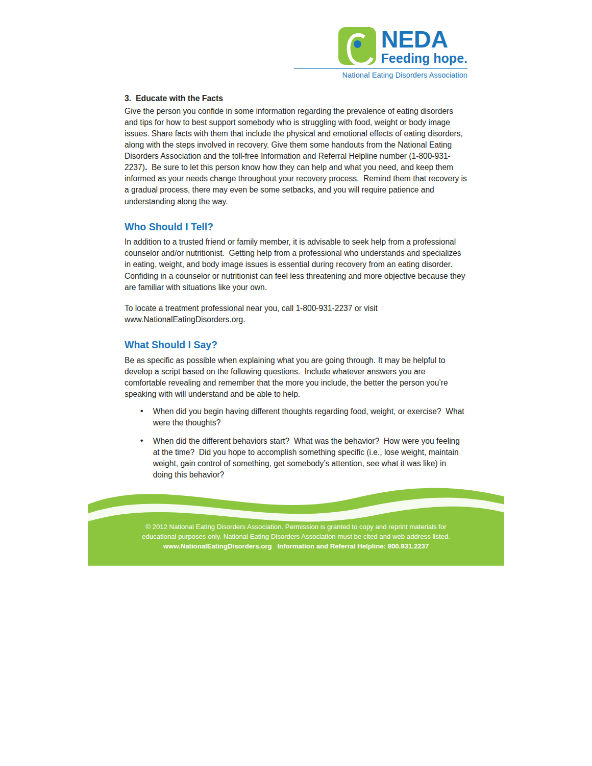NEDA
Feeding hope.
National Eating Disorders Association
3. Educate with the Facts
Give the person you confide in some information regarding the prevalence of eating disorders and tips for how to best support somebody who is struggling with food, weight or body image issues. Share facts with them that include the physical and emotional effects of eating disorders, along with the steps involved in recovery. Give them some handouts from the National Eating Disorders Association and the toll-free Information and Referral Helpline number (1-800-931-2237). Be sure to let this person know how they can help and what you need, and keep them informed as your needs change throughout your recovery process. Remind them that recovery is a gradual process, there may even be some setbacks, and you will require patience and understanding along the way.
Who Should I Tell?
In addition to a trusted friend or family member, it is advisable to seek help from a professional counselor and/or nutritionist. Getting help from a professional who understands and specializes in eating, weight, and body image issues is essential during recovery from an eating disorder. Confiding in a counselor or nutritionist can feel less threatening and more objective because they are familiar with situations like your own.
To locate a treatment professional near you, call 1-800-931-2237 or visit www.NationalEatingDisorders.org.
What Should I Say?
Be as specific as possible when explaining what you are going through. It may be helpful to develop a script based on the following questions. Include whatever answers you are comfortable revealing and remember that the more you include, the better the person you’re speaking with will understand and be able to help.
When did you begin having different thoughts regarding food, weight, or exercise? What were the thoughts?
When did the different behaviors start? What was the behavior? How were you feeling at the time? Did you hope to accomplish something specific (i.e., lose weight, maintain weight, gain control of something, get somebody’s attention, see what it was like) in doing this behavior?
© 2012 National Eating Disorders Association. Permission is granted to copy and reprint materials for
educational purposes only. National Eating Disorders Association must be cited and web address listed.
www.NationalEatingDisorders.org Information and Referral Helpline: 800.931.2237